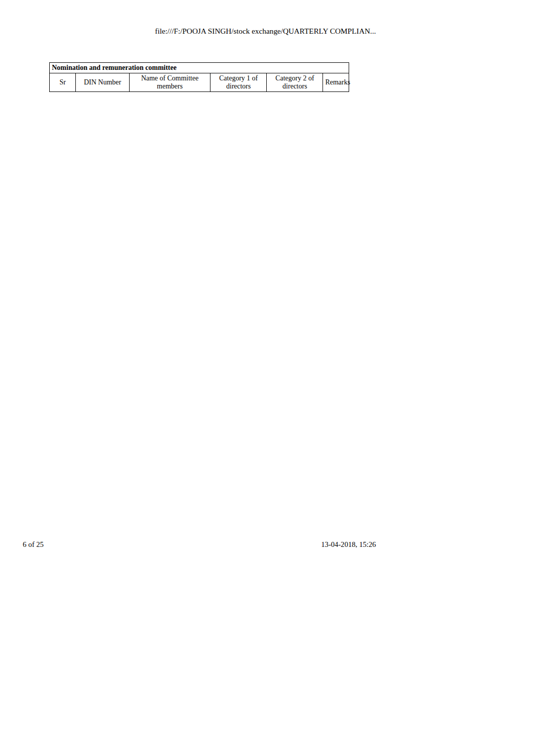file:///F:/POOJA SINGH/stock exchange/QUARTERLY COMPLIAN...
Nomination and remuneration committee
| Sr | DIN Number | Name of Committee members | Category 1 of directors | Category 2 of directors | Remarks |
| --- | --- | --- | --- | --- | --- |
6 of 25 13-04-2018, 15:26